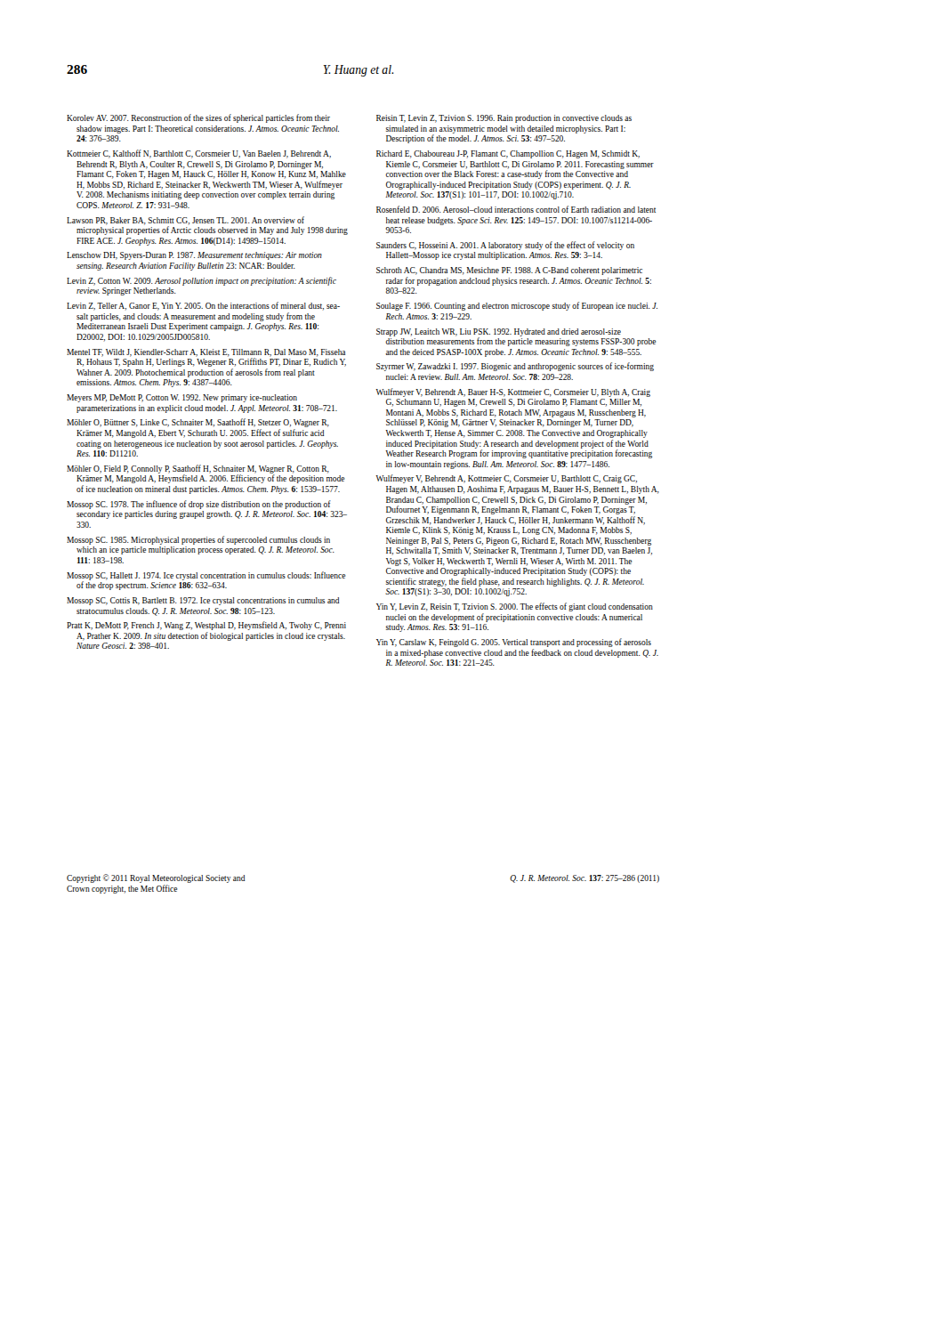286
Y. Huang et al.
Korolev AV. 2007. Reconstruction of the sizes of spherical particles from their shadow images. Part I: Theoretical considerations. J. Atmos. Oceanic Technol. 24: 376–389.
Kottmeier C, Kalthoff N, Barthlott C, Corsmeier U, Van Baelen J, Behrendt A, Behrendt R, Blyth A, Coulter R, Crewell S, Di Girolamo P, Dorninger M, Flamant C, Foken T, Hagen M, Hauck C, Höller H, Konow H, Kunz M, Mahlke H, Mobbs SD, Richard E, Steinacker R, Weckwerth TM, Wieser A, Wulfmeyer V. 2008. Mechanisms initiating deep convection over complex terrain during COPS. Meteorol. Z. 17: 931–948.
Lawson PR, Baker BA, Schmitt CG, Jensen TL. 2001. An overview of microphysical properties of Arctic clouds observed in May and July 1998 during FIRE ACE. J. Geophys. Res. Atmos. 106(D14): 14989–15014.
Lenschow DH, Spyers-Duran P. 1987. Measurement techniques: Air motion sensing. Research Aviation Facility Bulletin 23: NCAR: Boulder.
Levin Z, Cotton W. 2009. Aerosol pollution impact on precipitation: A scientific review. Springer Netherlands.
Levin Z, Teller A, Ganor E, Yin Y. 2005. On the interactions of mineral dust, sea-salt particles, and clouds: A measurement and modeling study from the Mediterranean Israeli Dust Experiment campaign. J. Geophys. Res. 110: D20002, DOI: 10.1029/2005JD005810.
Mentel TF, Wildt J, Kiendler-Scharr A, Kleist E, Tillmann R, Dal Maso M, Fisseha R, Hohaus T, Spahn H, Uerlings R, Wegener R, Griffiths PT, Dinar E, Rudich Y, Wahner A. 2009. Photochemical production of aerosols from real plant emissions. Atmos. Chem. Phys. 9: 4387–4406.
Meyers MP, DeMott P, Cotton W. 1992. New primary ice-nucleation parameterizations in an explicit cloud model. J. Appl. Meteorol. 31: 708–721.
Möhler O, Büttner S, Linke C, Schnaiter M, Saathoff H, Stetzer O, Wagner R, Krämer M, Mangold A, Ebert V, Schurath U. 2005. Effect of sulfuric acid coating on heterogeneous ice nucleation by soot aerosol particles. J. Geophys. Res. 110: D11210.
Möhler O, Field P, Connolly P, Saathoff H, Schnaiter M, Wagner R, Cotton R, Krämer M, Mangold A, Heymsfield A. 2006. Efficiency of the deposition mode of ice nucleation on mineral dust particles. Atmos. Chem. Phys. 6: 1539–1577.
Mossop SC. 1978. The influence of drop size distribution on the production of secondary ice particles during graupel growth. Q. J. R. Meteorol. Soc. 104: 323–330.
Mossop SC. 1985. Microphysical properties of supercooled cumulus clouds in which an ice particle multiplication process operated. Q. J. R. Meteorol. Soc. 111: 183–198.
Mossop SC, Hallett J. 1974. Ice crystal concentration in cumulus clouds: Influence of the drop spectrum. Science 186: 632–634.
Mossop SC, Cottis R, Bartlett B. 1972. Ice crystal concentrations in cumulus and stratocumulus clouds. Q. J. R. Meteorol. Soc. 98: 105–123.
Pratt K, DeMott P, French J, Wang Z, Westphal D, Heymsfield A, Twohy C, Prenni A, Prather K. 2009. In situ detection of biological particles in cloud ice crystals. Nature Geosci. 2: 398–401.
Reisin T, Levin Z, Tzivion S. 1996. Rain production in convective clouds as simulated in an axisymmetric model with detailed microphysics. Part I: Description of the model. J. Atmos. Sci. 53: 497–520.
Richard E, Chaboureau J-P, Flamant C, Champollion C, Hagen M, Schmidt K, Kiemle C, Corsmeier U, Barthlott C, Di Girolamo P. 2011. Forecasting summer convection over the Black Forest: a case-study from the Convective and Orographically-induced Precipitation Study (COPS) experiment. Q. J. R. Meteorol. Soc. 137(S1): 101–117, DOI: 10.1002/qj.710.
Rosenfeld D. 2006. Aerosol–cloud interactions control of Earth radiation and latent heat release budgets. Space Sci. Rev. 125: 149–157. DOI: 10.1007/s11214-006-9053-6.
Saunders C, Hosseini A. 2001. A laboratory study of the effect of velocity on Hallett–Mossop ice crystal multiplication. Atmos. Res. 59: 3–14.
Schroth AC, Chandra MS, Mesichne PF. 1988. A C-Band coherent polarimetric radar for propagation andcloud physics research. J. Atmos. Oceanic Technol. 5: 803–822.
Soulage F. 1966. Counting and electron microscope study of European ice nuclei. J. Rech. Atmos. 3: 219–229.
Strapp JW, Leaitch WR, Liu PSK. 1992. Hydrated and dried aerosol-size distribution measurements from the particle measuring systems FSSP-300 probe and the deiced PSASP-100X probe. J. Atmos. Oceanic Technol. 9: 548–555.
Szyrmer W, Zawadzki I. 1997. Biogenic and anthropogenic sources of ice-forming nuclei: A review. Bull. Am. Meteorol. Soc. 78: 209–228.
Wulfmeyer V, Behrendt A, Bauer H-S, Kottmeier C, Corsmeier U, Blyth A, Craig G, Schumann U, Hagen M, Crewell S, Di Girolamo P, Flamant C, Miller M, Montani A, Mobbs S, Richard E, Rotach MW, Arpagaus M, Russchenberg H, Schlüssel P, König M, Gärtner V, Steinacker R, Dorninger M, Turner DD, Weckwerth T, Hense A, Simmer C. 2008. The Convective and Orographically induced Precipitation Study: A research and development project of the World Weather Research Program for improving quantitative precipitation forecasting in low-mountain regions. Bull. Am. Meteorol. Soc. 89: 1477–1486.
Wulfmeyer V, Behrendt A, Kottmeier C, Corsmeier U, Barthlott C, Craig GC, Hagen M, Althausen D, Aoshima F, Arpagaus M, Bauer H-S, Bennett L, Blyth A, Brandau C, Champollion C, Crewell S, Dick G, Di Girolamo P, Dorninger M, Dufournet Y, Eigenmann R, Engelmann R, Flamant C, Foken T, Gorgas T, Grzeschik M, Handwerker J, Hauck C, Höller H, Junkermann W, Kalthoff N, Kiemle C, Klink S, König M, Krauss L, Long CN, Madonna F, Mobbs S, Neininger B, Pal S, Peters G, Pigeon G, Richard E, Rotach MW, Russchenberg H, Schwitalla T, Smith V, Steinacker R, Trentmann J, Turner DD, van Baelen J, Vogt S, Volker H, Weckwerth T, Wernli H, Wieser A, Wirth M. 2011. The Convective and Orographically-induced Precipitation Study (COPS): the scientific strategy, the field phase, and research highlights. Q. J. R. Meteorol. Soc. 137(S1): 3–30, DOI: 10.1002/qj.752.
Yin Y, Levin Z, Reisin T, Tzivion S. 2000. The effects of giant cloud condensation nuclei on the development of precipitationin convective clouds: A numerical study. Atmos. Res. 53: 91–116.
Yin Y, Carslaw K, Feingold G. 2005. Vertical transport and processing of aerosols in a mixed-phase convective cloud and the feedback on cloud development. Q. J. R. Meteorol. Soc. 131: 221–245.
Copyright © 2011 Royal Meteorological Society and
Crown copyright, the Met Office
Q. J. R. Meteorol. Soc. 137: 275–286 (2011)